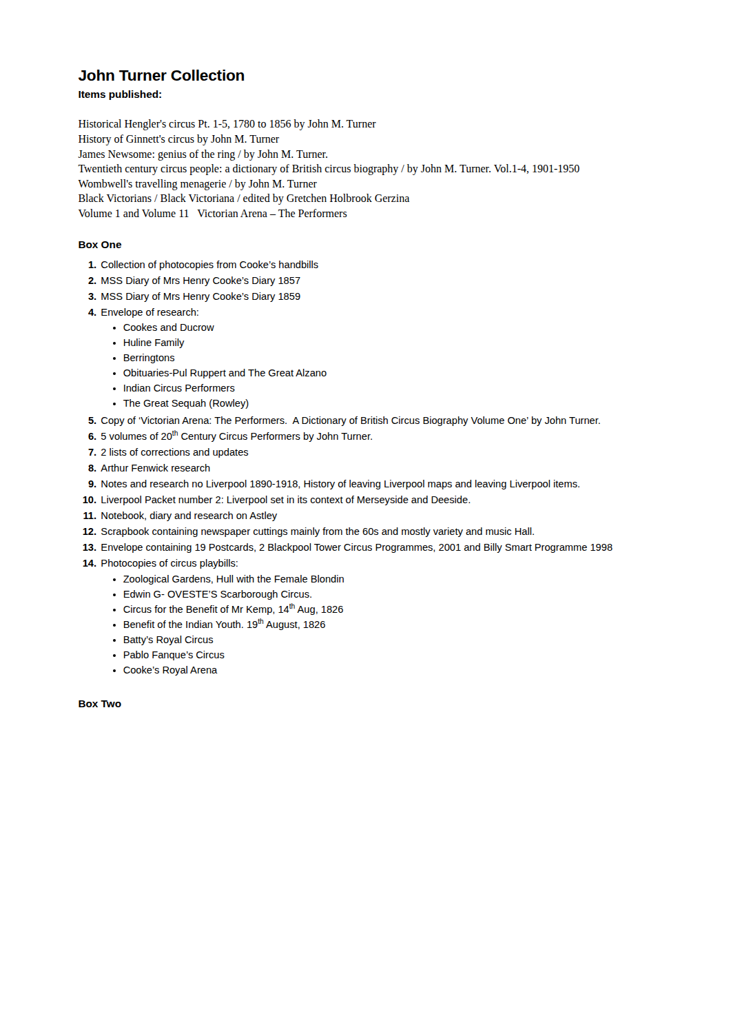John Turner Collection
Items published:
Historical Hengler's circus Pt. 1-5, 1780 to 1856 by John M. Turner
History of Ginnett's circus by John M. Turner
James Newsome: genius of the ring / by John M. Turner.
Twentieth century circus people: a dictionary of British circus biography / by John M. Turner. Vol.1-4, 1901-1950
Wombwell's travelling menagerie / by John M. Turner
Black Victorians / Black Victoriana / edited by Gretchen Holbrook Gerzina
Volume 1 and Volume 11 Victorian Arena – The Performers
Box One
Collection of photocopies from Cooke’s handbills
MSS Diary of Mrs Henry Cooke’s Diary 1857
MSS Diary of Mrs Henry Cooke’s Diary 1859
Envelope of research:
Cookes and Ducrow
Huline Family
Berringtons
Obituaries-Pul Ruppert and The Great Alzano
Indian Circus Performers
The Great Sequah (Rowley)
Copy of ‘Victorian Arena: The Performers. A Dictionary of British Circus Biography Volume One’ by John Turner.
5 volumes of 20th Century Circus Performers by John Turner.
2 lists of corrections and updates
Arthur Fenwick research
Notes and research no Liverpool 1890-1918, History of leaving Liverpool maps and leaving Liverpool items.
Liverpool Packet number 2: Liverpool set in its context of Merseyside and Deeside.
Notebook, diary and research on Astley
Scrapbook containing newspaper cuttings mainly from the 60s and mostly variety and music Hall.
Envelope containing 19 Postcards, 2 Blackpool Tower Circus Programmes, 2001 and Billy Smart Programme 1998
Photocopies of circus playbills:
Zoological Gardens, Hull with the Female Blondin
Edwin G- OVESTE’S Scarborough Circus.
Circus for the Benefit of Mr Kemp, 14th Aug, 1826
Benefit of the Indian Youth. 19th August, 1826
Batty’s Royal Circus
Pablo Fanque’s Circus
Cooke’s Royal Arena
Box Two